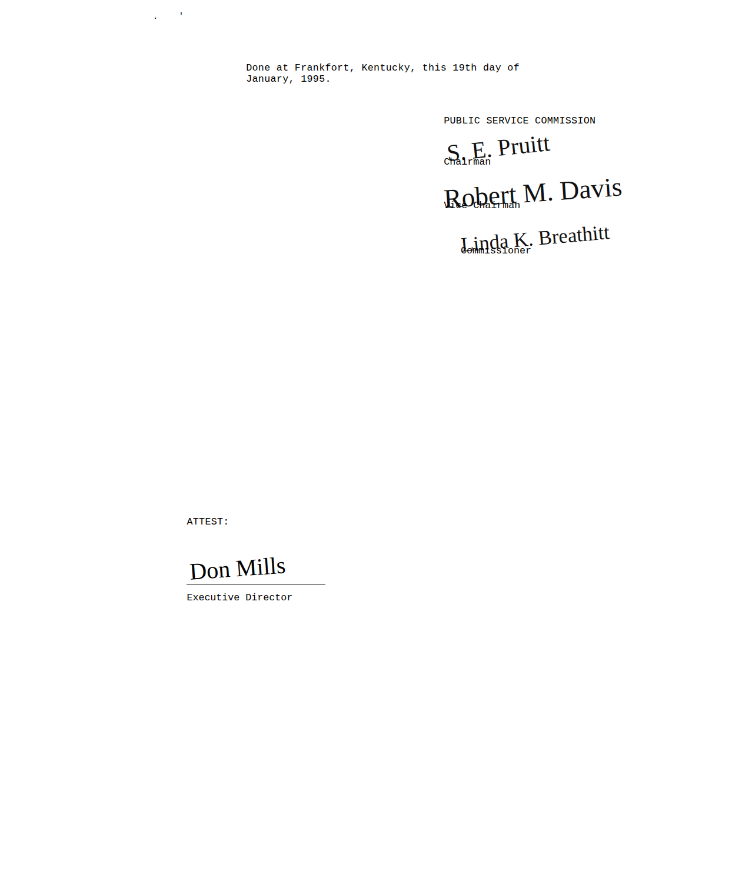. '
Done at Frankfort, Kentucky, this 19th day of January, 1995.
PUBLIC SERVICE COMMISSION
S. E. Pruitt Chairman
Robert M. Davis Vice Chairman
Linda K. Breathitt Commissioner
ATTEST:
Don Mills
Executive Director